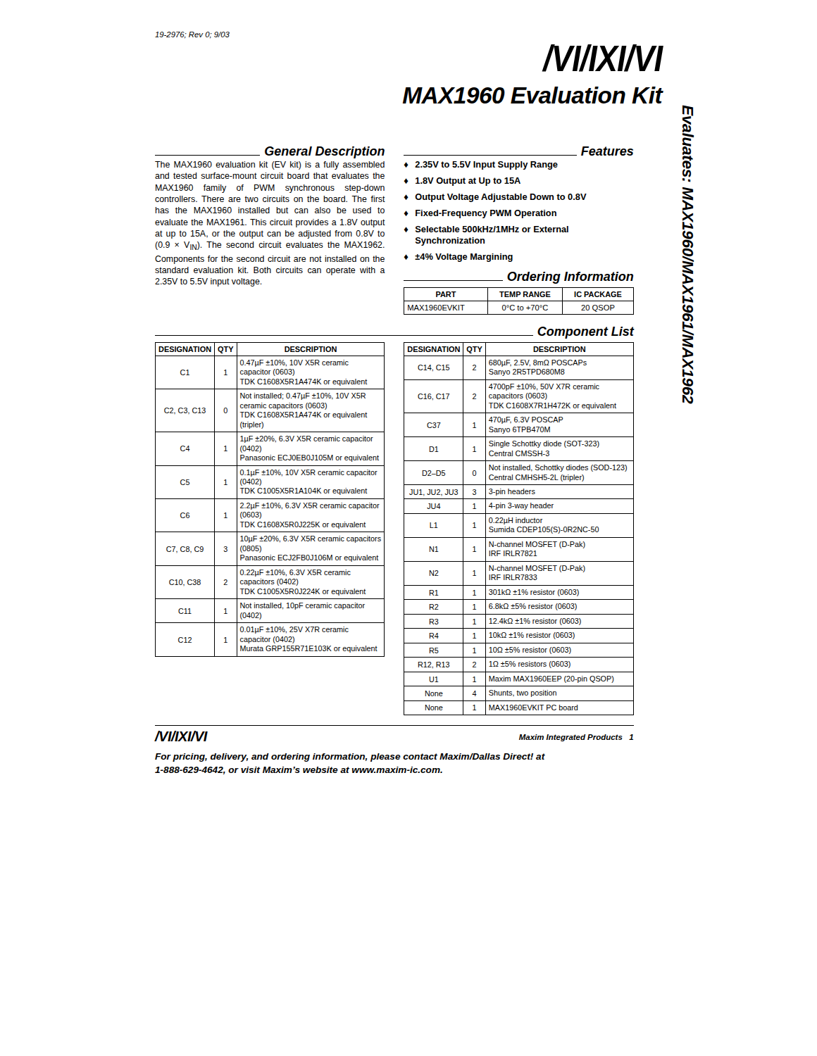19-2976; Rev 0; 9/03
/VI/IXI/VI
MAX1960 Evaluation Kit
Evaluates: MAX1960/MAX1961/MAX1962
General Description
The MAX1960 evaluation kit (EV kit) is a fully assembled and tested surface-mount circuit board that evaluates the MAX1960 family of PWM synchronous step-down controllers. There are two circuits on the board. The first has the MAX1960 installed but can also be used to evaluate the MAX1961. This circuit provides a 1.8V output at up to 15A, or the output can be adjusted from 0.8V to (0.9 × VIN). The second circuit evaluates the MAX1962. Components for the second circuit are not installed on the standard evaluation kit. Both circuits can operate with a 2.35V to 5.5V input voltage.
Features
2.35V to 5.5V Input Supply Range
1.8V Output at Up to 15A
Output Voltage Adjustable Down to 0.8V
Fixed-Frequency PWM Operation
Selectable 500kHz/1MHz or External Synchronization
±4% Voltage Margining
Ordering Information
| PART | TEMP RANGE | IC PACKAGE |
| --- | --- | --- |
| MAX1960EVKIT | 0°C to +70°C | 20 QSOP |
Component List
| DESIGNATION | QTY | DESCRIPTION |
| --- | --- | --- |
| C1 | 1 | 0.47µF ±10%, 10V X5R ceramic capacitor (0603) TDK C1608X5R1A474K or equivalent |
| C2, C3, C13 | 0 | Not installed; 0.47µF ±10%, 10V X5R ceramic capacitors (0603) TDK C1608X5R1A474K or equivalent (tripler) |
| C4 | 1 | 1µF ±20%, 6.3V X5R ceramic capacitor (0402) Panasonic ECJ0EB0J105M or equivalent |
| C5 | 1 | 0.1µF ±10%, 10V X5R ceramic capacitor (0402) TDK C1005X5R1A104K or equivalent |
| C6 | 1 | 2.2µF ±10%, 6.3V X5R ceramic capacitor (0603) TDK C1608X5R0J225K or equivalent |
| C7, C8, C9 | 3 | 10µF ±20%, 6.3V X5R ceramic capacitors (0805) Panasonic ECJ2FB0J106M or equivalent |
| C10, C38 | 2 | 0.22µF ±10%, 6.3V X5R ceramic capacitors (0402) TDK C1005X5R0J224K or equivalent |
| C11 | 1 | Not installed, 10pF ceramic capacitor (0402) |
| C12 | 1 | 0.01µF ±10%, 25V X7R ceramic capacitor (0402) Murata GRP155R71E103K or equivalent |
| DESIGNATION | QTY | DESCRIPTION |
| --- | --- | --- |
| C14, C15 | 2 | 680µF, 2.5V, 8mΩ POSCAPs Sanyo 2R5TPD680M8 |
| C16, C17 | 2 | 4700pF ±10%, 50V X7R ceramic capacitors (0603) TDK C1608X7R1H472K or equivalent |
| C37 | 1 | 470µF, 6.3V POSCAP Sanyo 6TPB470M |
| D1 | 1 | Single Schottky diode (SOT-323) Central CMSSH-3 |
| D2–D5 | 0 | Not installed, Schottky diodes (SOD-123) Central CMHSH5-2L (tripler) |
| JU1, JU2, JU3 | 3 | 3-pin headers |
| JU4 | 1 | 4-pin 3-way header |
| L1 | 1 | 0.22µH inductor Sumida CDEP105(S)-0R2NC-50 |
| N1 | 1 | N-channel MOSFET (D-Pak) IRF IRLR7821 |
| N2 | 1 | N-channel MOSFET (D-Pak) IRF IRLR7833 |
| R1 | 1 | 301kΩ ±1% resistor (0603) |
| R2 | 1 | 6.8kΩ ±5% resistor (0603) |
| R3 | 1 | 12.4kΩ ±1% resistor (0603) |
| R4 | 1 | 10kΩ ±1% resistor (0603) |
| R5 | 1 | 10Ω ±5% resistor (0603) |
| R12, R13 | 2 | 1Ω ±5% resistors (0603) |
| U1 | 1 | Maxim MAX1960EEP (20-pin QSOP) |
| None | 4 | Shunts, two position |
| None | 1 | MAX1960EVKIT PC board |
/VI/IXI/VI
Maxim Integrated Products 1
For pricing, delivery, and ordering information, please contact Maxim/Dallas Direct! at
1-888-629-4642, or visit Maxim’s website at www.maxim-ic.com.